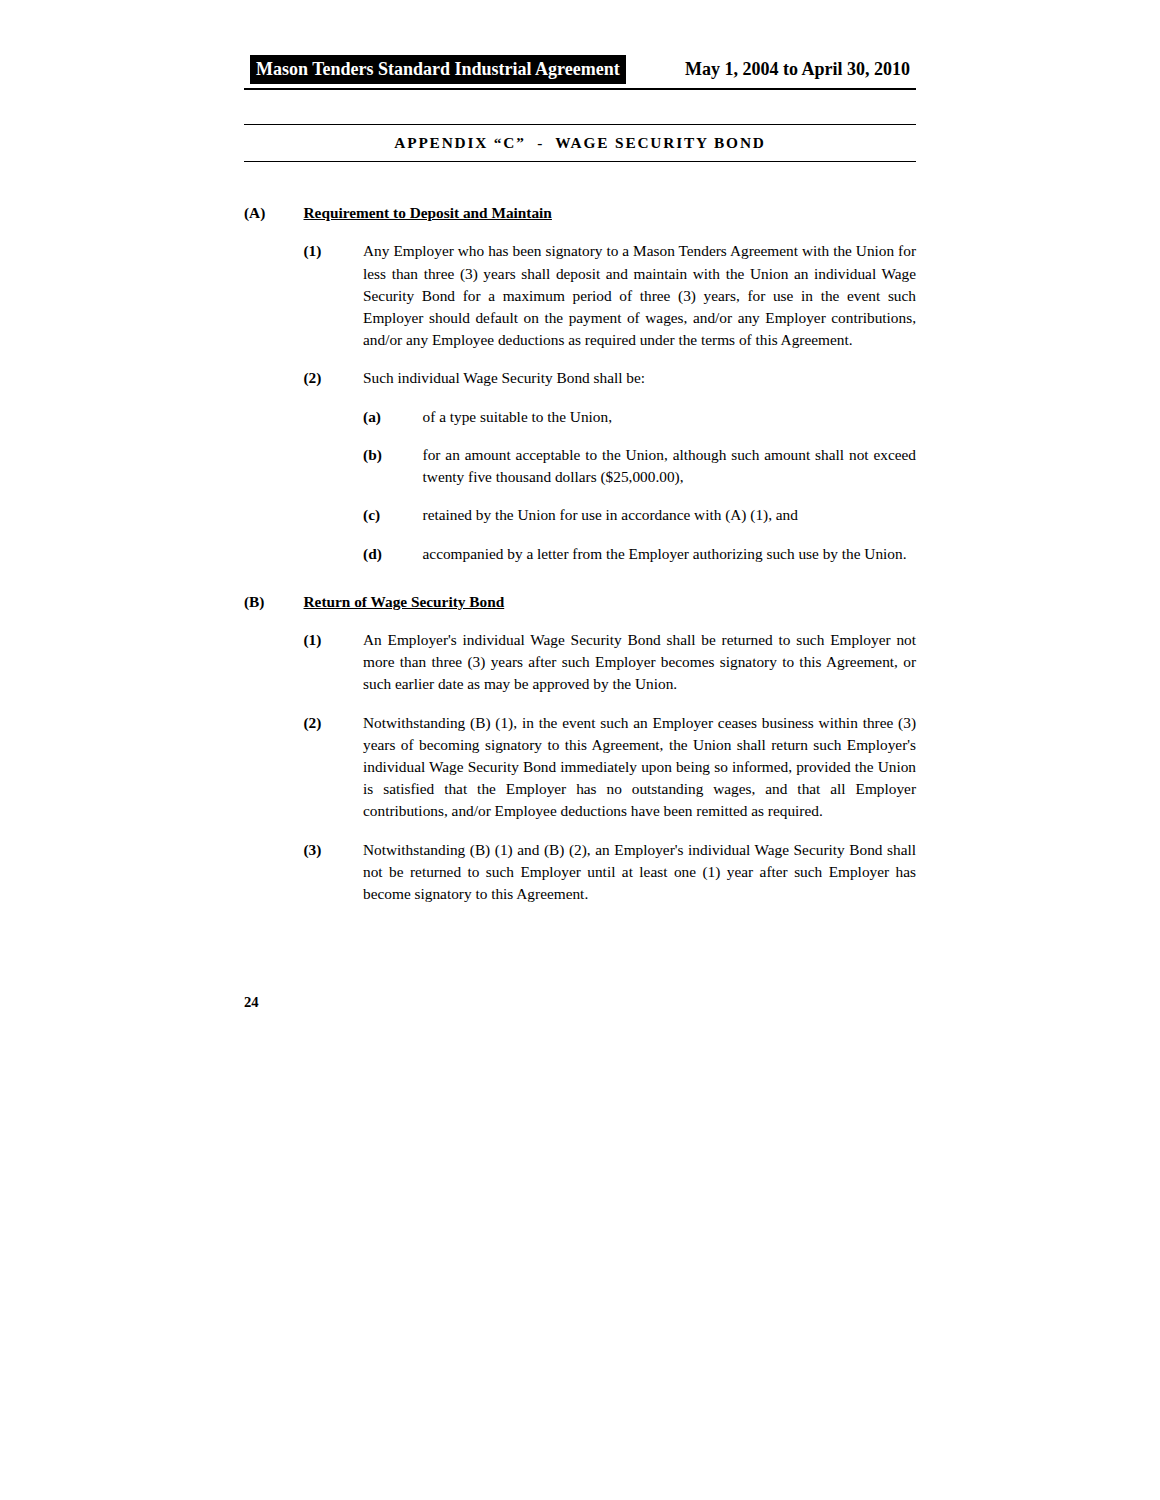Mason Tenders Standard Industrial Agreement May 1, 2004 to April 30, 2010
APPENDIX “C” - WAGE SECURITY BOND
(A)
Requirement to Deposit and Maintain
(1)
Any Employer who has been signatory to a Mason Tenders Agreement with the Union for less than three (3) years shall deposit and maintain with the Union an individual Wage Security Bond for a maximum period of three (3) years, for use in the event such Employer should default on the payment of wages, and/or any Employer contributions, and/or any Employee deductions as required under the terms of this Agreement.
(2)
Such individual Wage Security Bond shall be:
(a)
of a type suitable to the Union,
(b)
for an amount acceptable to the Union, although such amount shall not exceed twenty five thousand dollars ($25,000.00),
(c)
retained by the Union for use in accordance with (A) (1), and
(d)
accompanied by a letter from the Employer authorizing such use by the Union.
(B)
Return of Wage Security Bond
(1)
An Employer's individual Wage Security Bond shall be returned to such Employer not more than three (3) years after such Employer becomes signatory to this Agreement, or such earlier date as may be approved by the Union.
(2)
Notwithstanding (B) (1), in the event such an Employer ceases business within three (3) years of becoming signatory to this Agreement, the Union shall return such Employer's individual Wage Security Bond immediately upon being so informed, provided the Union is satisfied that the Employer has no outstanding wages, and that all Employer contributions, and/or Employee deductions have been remitted as required.
(3)
Notwithstanding (B) (1) and (B) (2), an Employer's individual Wage Security Bond shall not be returned to such Employer until at least one (1) year after such Employer has become signatory to this Agreement.
24